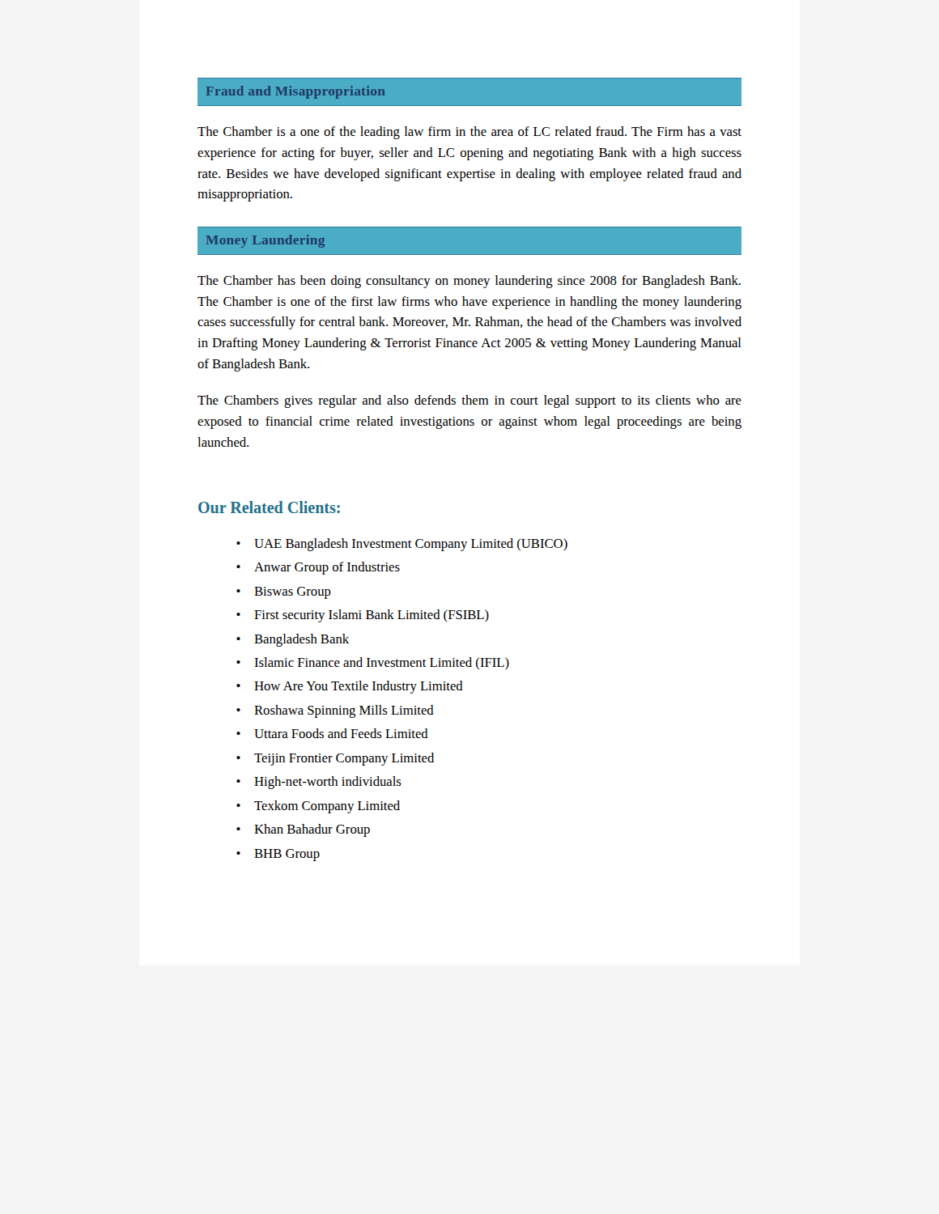Fraud and Misappropriation
The Chamber is a one of the leading law firm in the area of LC related fraud. The Firm has a vast experience for acting for buyer, seller and LC opening and negotiating Bank with a high success rate. Besides we have developed significant expertise in dealing with employee related fraud and misappropriation.
Money Laundering
The Chamber has been doing consultancy on money laundering since 2008 for Bangladesh Bank. The Chamber is one of the first law firms who have experience in handling the money laundering cases successfully for central bank. Moreover, Mr. Rahman, the head of the Chambers was involved in Drafting Money Laundering & Terrorist Finance Act 2005 & vetting Money Laundering Manual of Bangladesh Bank.
The Chambers gives regular and also defends them in court legal support to its clients who are exposed to financial crime related investigations or against whom legal proceedings are being launched.
Our Related Clients:
UAE Bangladesh Investment Company Limited (UBICO)
Anwar Group of Industries
Biswas Group
First security Islami Bank Limited (FSIBL)
Bangladesh Bank
Islamic Finance and Investment Limited (IFIL)
How Are You Textile Industry Limited
Roshawa Spinning Mills Limited
Uttara Foods and Feeds Limited
Teijin Frontier Company Limited
High-net-worth individuals
Texkom Company Limited
Khan Bahadur Group
BHB Group